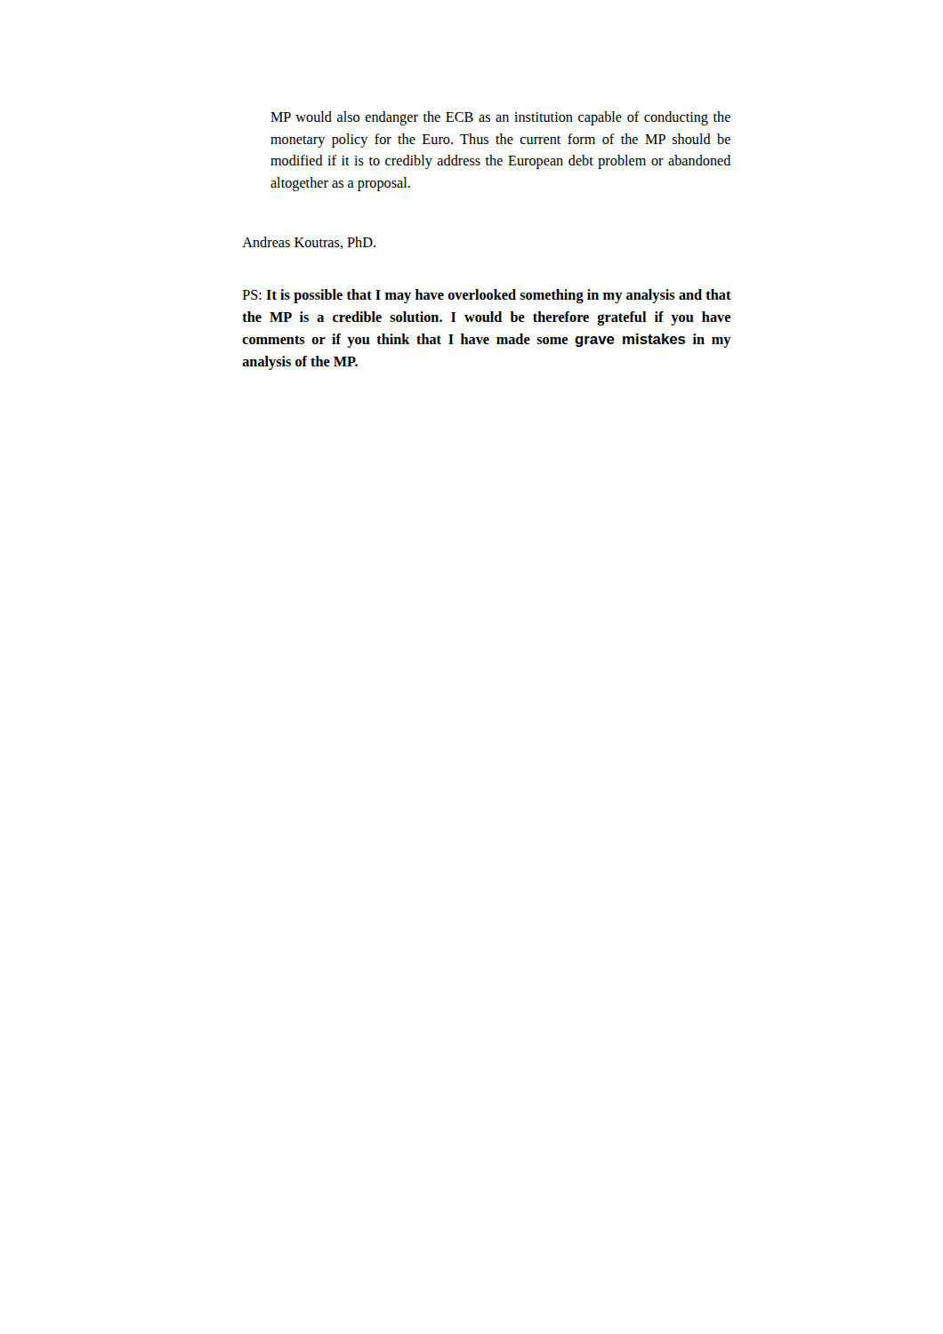MP would also endanger the ECB as an institution capable of conducting the monetary policy for the Euro. Thus the current form of the MP should be modified if it is to credibly address the European debt problem or abandoned altogether as a proposal.
Andreas Koutras, PhD.
PS: It is possible that I may have overlooked something in my analysis and that the MP is a credible solution. I would be therefore grateful if you have comments or if you think that I have made some grave mistakes in my analysis of the MP.